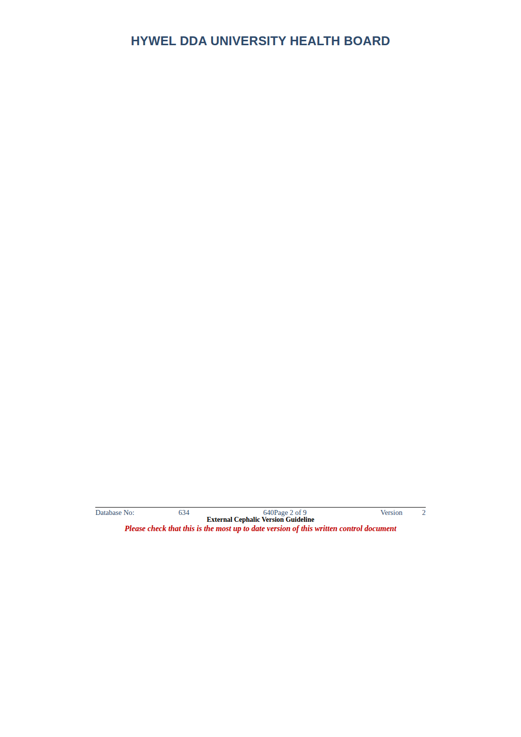HYWEL DDA UNIVERSITY HEALTH BOARD
Database No: 634 640Page 2 of 9 Version 2
External Cephalic Version Guideline
Please check that this is the most up to date version of this written control document